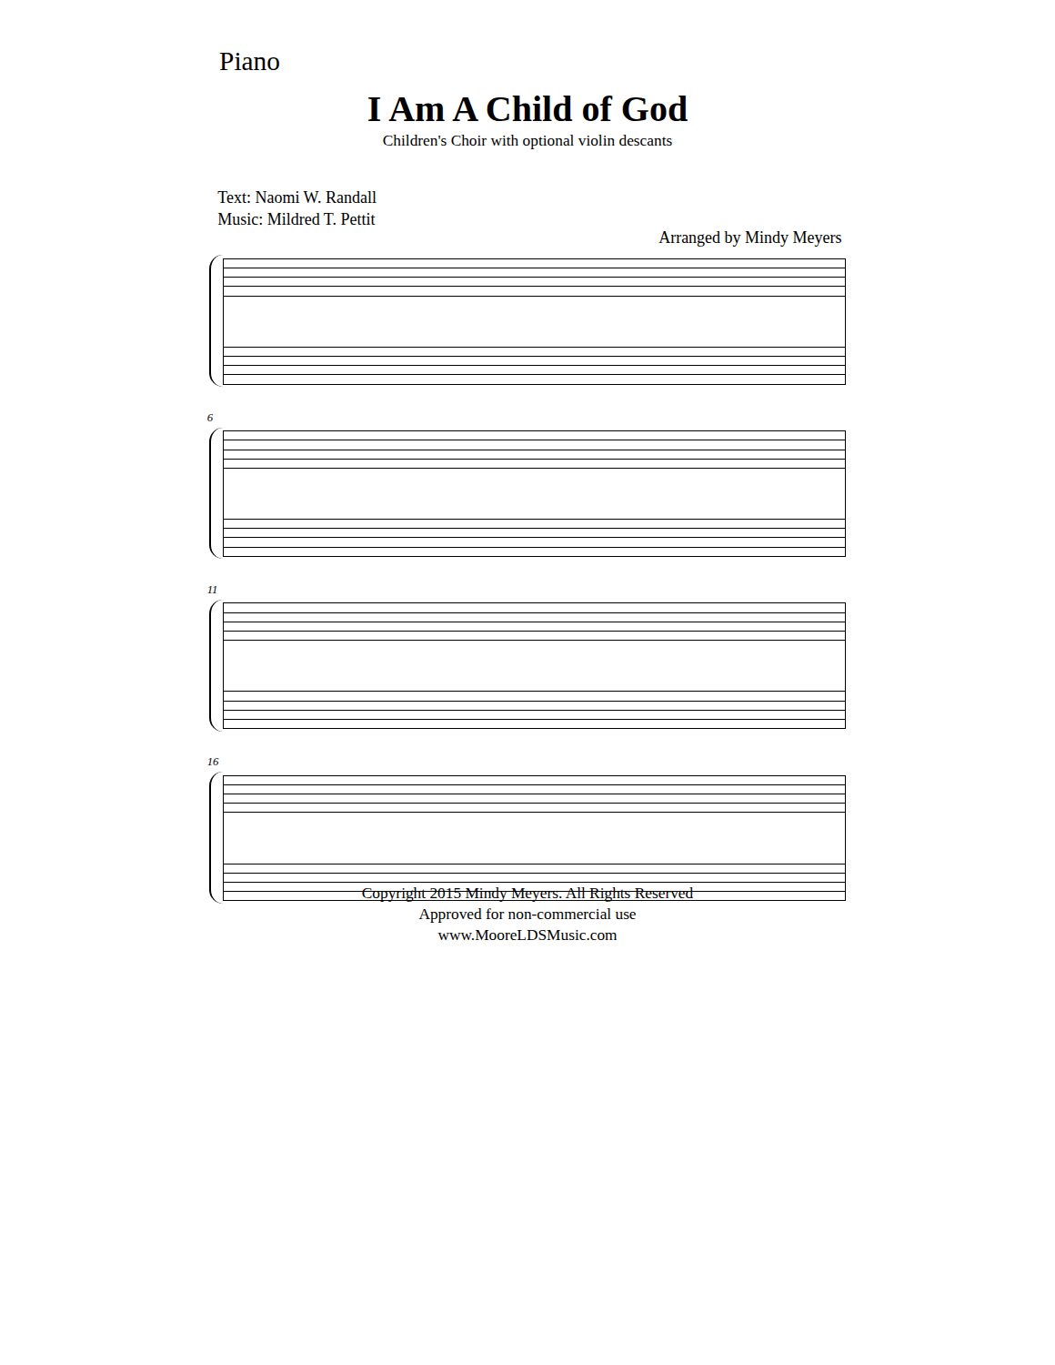Piano
I Am A Child of God
Children's Choir with optional violin descants
Text: Naomi W. Randall
Music: Mildred T. Pettit
Arranged by Mindy Meyers
6
11
16
Copyright 2015 Mindy Meyers. All Rights Reserved
Approved for non-commercial use
www.MooreLDSMusic.com